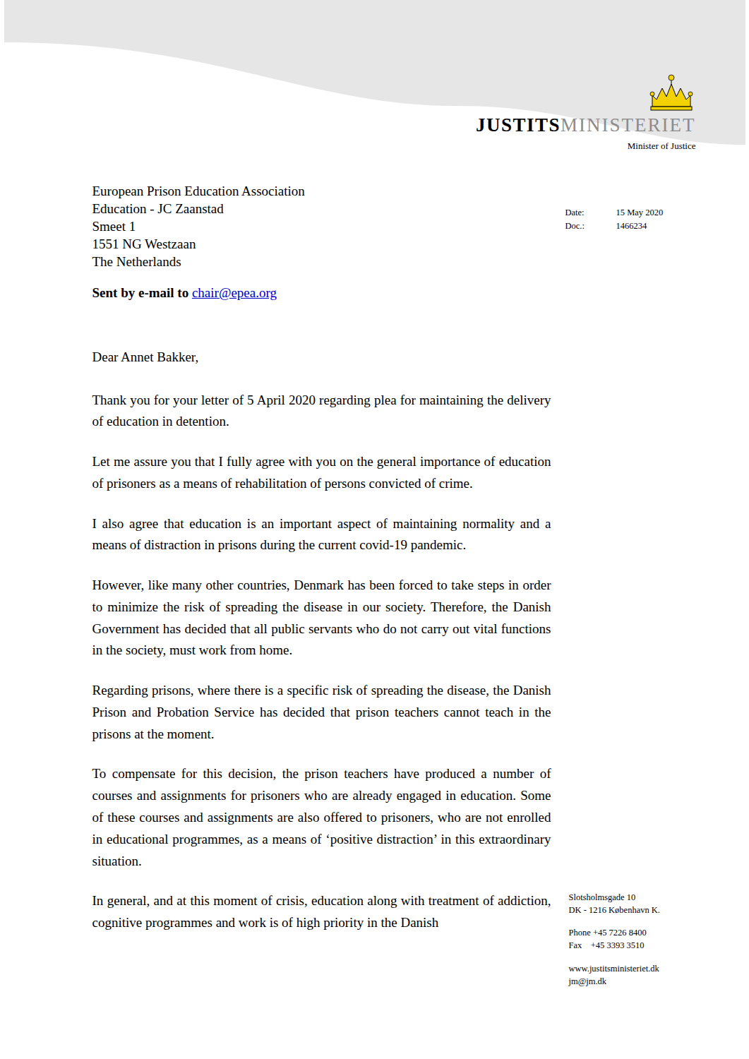JUSTITS MINISTERIET
Minister of Justice
European Prison Education Association
Education - JC Zaanstad
Smeet 1
1551 NG Westzaan
The Netherlands
| Date: | 15 May 2020 |
| Doc.: | 1466234 |
Sent by e-mail to chair@epea.org
Dear Annet Bakker,
Thank you for your letter of 5 April 2020 regarding plea for maintaining the delivery of education in detention.
Let me assure you that I fully agree with you on the general importance of education of prisoners as a means of rehabilitation of persons convicted of crime.
I also agree that education is an important aspect of maintaining normality and a means of distraction in prisons during the current covid-19 pandemic.
However, like many other countries, Denmark has been forced to take steps in order to minimize the risk of spreading the disease in our society. Therefore, the Danish Government has decided that all public servants who do not carry out vital functions in the society, must work from home.
Regarding prisons, where there is a specific risk of spreading the disease, the Danish Prison and Probation Service has decided that prison teachers cannot teach in the prisons at the moment.
To compensate for this decision, the prison teachers have produced a number of courses and assignments for prisoners who are already engaged in education. Some of these courses and assignments are also offered to prisoners, who are not enrolled in educational programmes, as a means of ‘positive distraction’ in this extraordinary situation.
In general, and at this moment of crisis, education along with treatment of addiction, cognitive programmes and work is of high priority in the Danish
Slotsholmsgade 10
DK - 1216 København K.
Phone +45 7226 8400
Fax +45 3393 3510
www.justitsministeriet.dk
jm@jm.dk